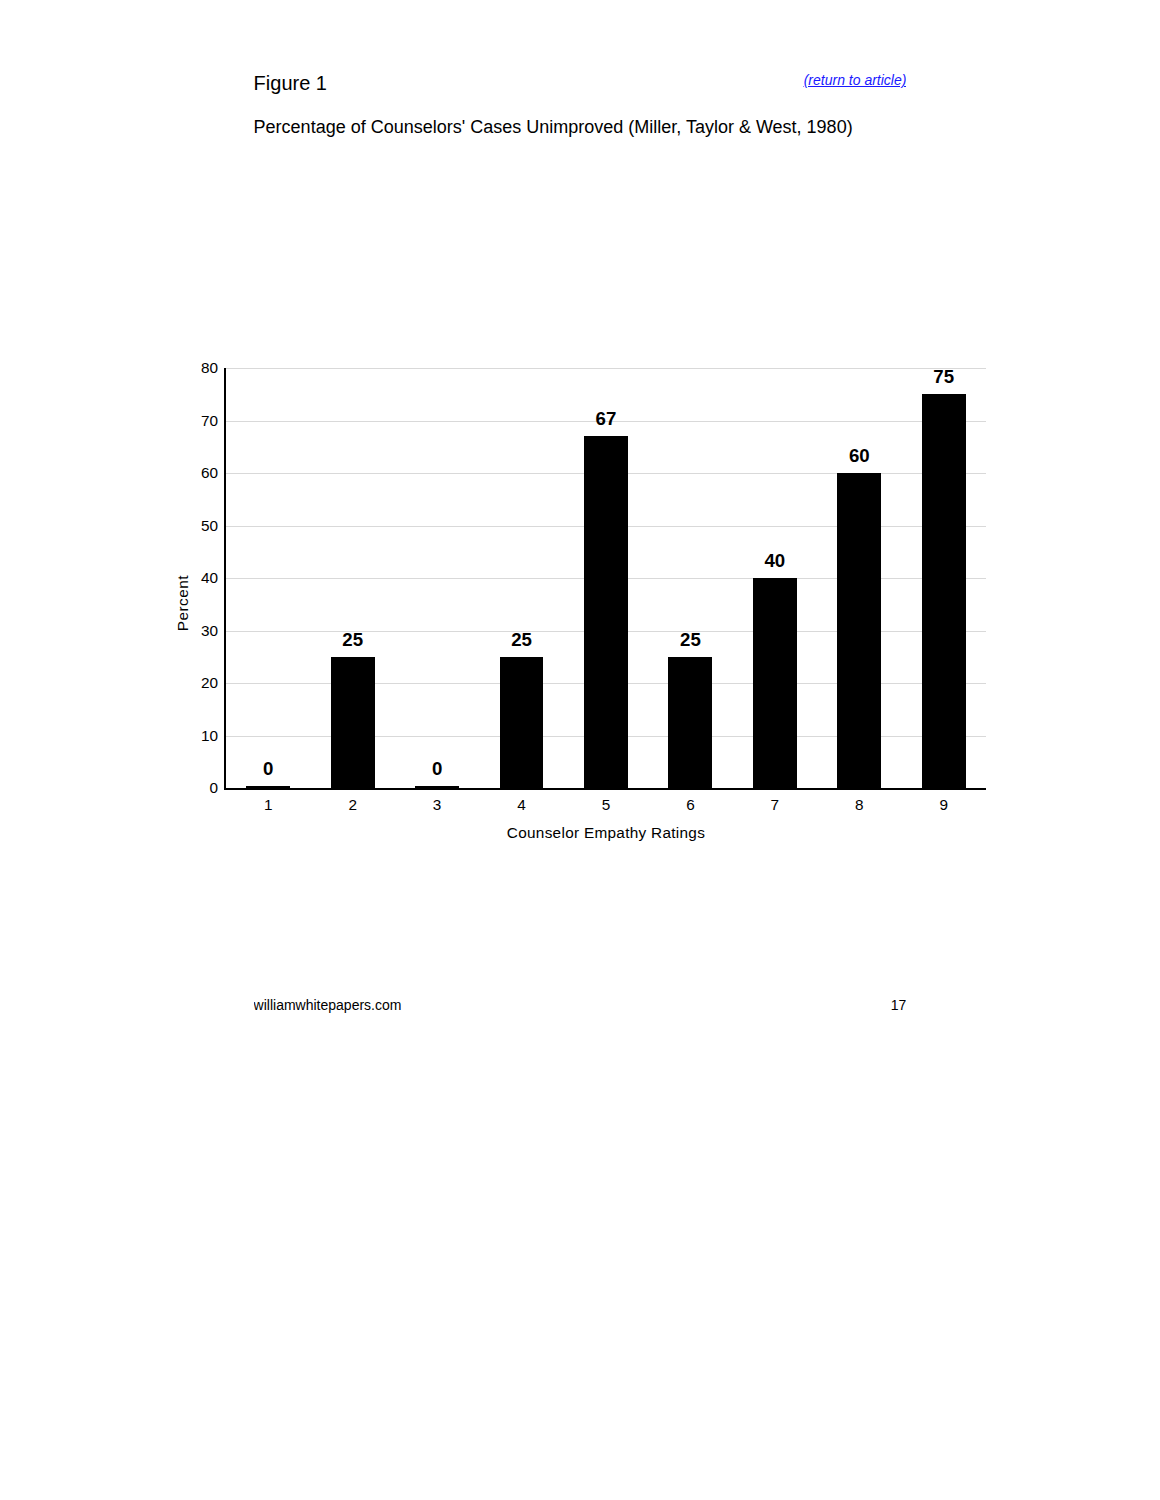Figure 1
(return to article)
Percentage of Counselors' Cases Unimproved (Miller, Taylor & West, 1980)
| Percent | 80 70 60 50 40 30 20 10 0 | 0 25 0 25 67 25 40 60 75 1 2 3 4 5 6 7 8 9 Counselor Empathy Ratings |
williamwhitepapers.com
17